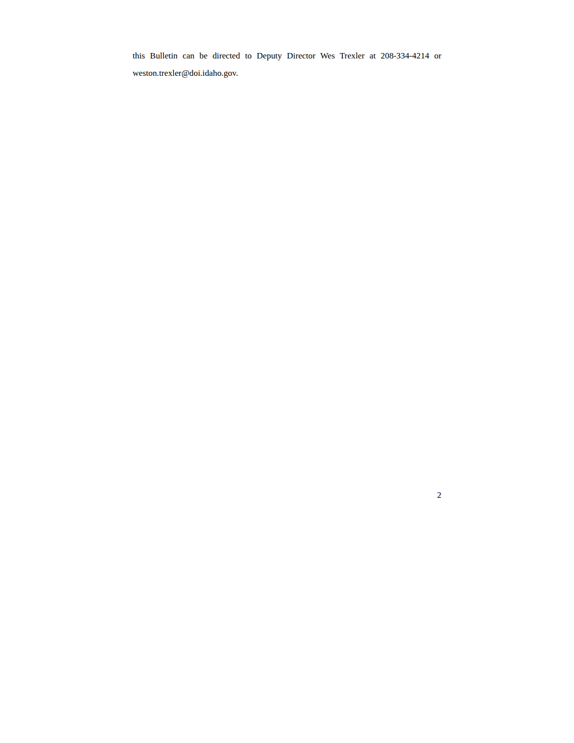this Bulletin can be directed to Deputy Director Wes Trexler at 208-334-4214 or weston.trexler@doi.idaho.gov.
2